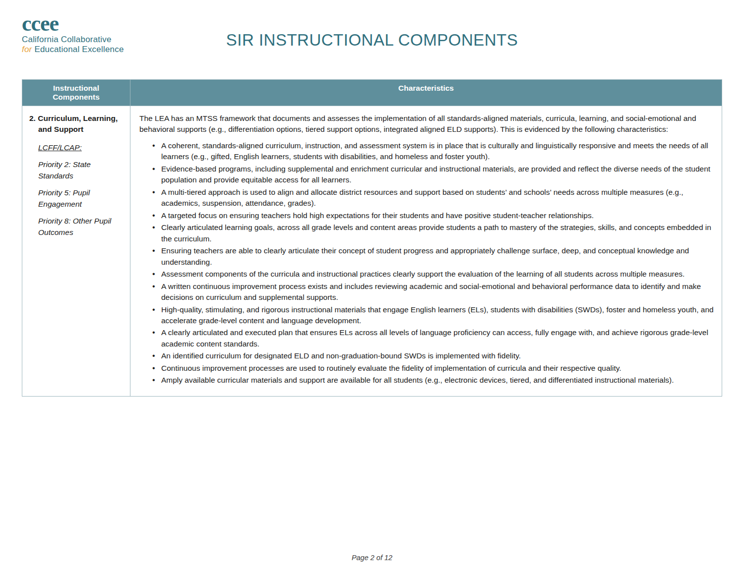ccee
California Collaborative
for Educational Excellence
SIR INSTRUCTIONAL COMPONENTS
| Instructional Components | Characteristics |
| --- | --- |
| 2. Curriculum, Learning, and Support LCFF/LCAP: Priority 2: State Standards Priority 5: Pupil Engagement Priority 8: Other Pupil Outcomes | The LEA has an MTSS framework that documents and assesses the implementation of all standards-aligned materials, curricula, learning, and social-emotional and behavioral supports (e.g., differentiation options, tiered support options, integrated aligned ELD supports). This is evidenced by the following characteristics: A coherent, standards-aligned curriculum, instruction, and assessment system is in place that is culturally and linguistically responsive and meets the needs of all learners (e.g., gifted, English learners, students with disabilities, and homeless and foster youth). Evidence-based programs, including supplemental and enrichment curricular and instructional materials, are provided and reflect the diverse needs of the student population and provide equitable access for all learners. A multi-tiered approach is used to align and allocate district resources and support based on students’ and schools’ needs across multiple measures (e.g., academics, suspension, attendance, grades). A targeted focus on ensuring teachers hold high expectations for their students and have positive student-teacher relationships. Clearly articulated learning goals, across all grade levels and content areas provide students a path to mastery of the strategies, skills, and concepts embedded in the curriculum. Ensuring teachers are able to clearly articulate their concept of student progress and appropriately challenge surface, deep, and conceptual knowledge and understanding. Assessment components of the curricula and instructional practices clearly support the evaluation of the learning of all students across multiple measures. A written continuous improvement process exists and includes reviewing academic and social-emotional and behavioral performance data to identify and make decisions on curriculum and supplemental supports. High-quality, stimulating, and rigorous instructional materials that engage English learners (ELs), students with disabilities (SWDs), foster and homeless youth, and accelerate grade-level content and language development. A clearly articulated and executed plan that ensures ELs across all levels of language proficiency can access, fully engage with, and achieve rigorous grade-level academic content standards. An identified curriculum for designated ELD and non-graduation-bound SWDs is implemented with fidelity. Continuous improvement processes are used to routinely evaluate the fidelity of implementation of curricula and their respective quality. Amply available curricular materials and support are available for all students (e.g., electronic devices, tiered, and differentiated instructional materials). |
Page 2 of 12